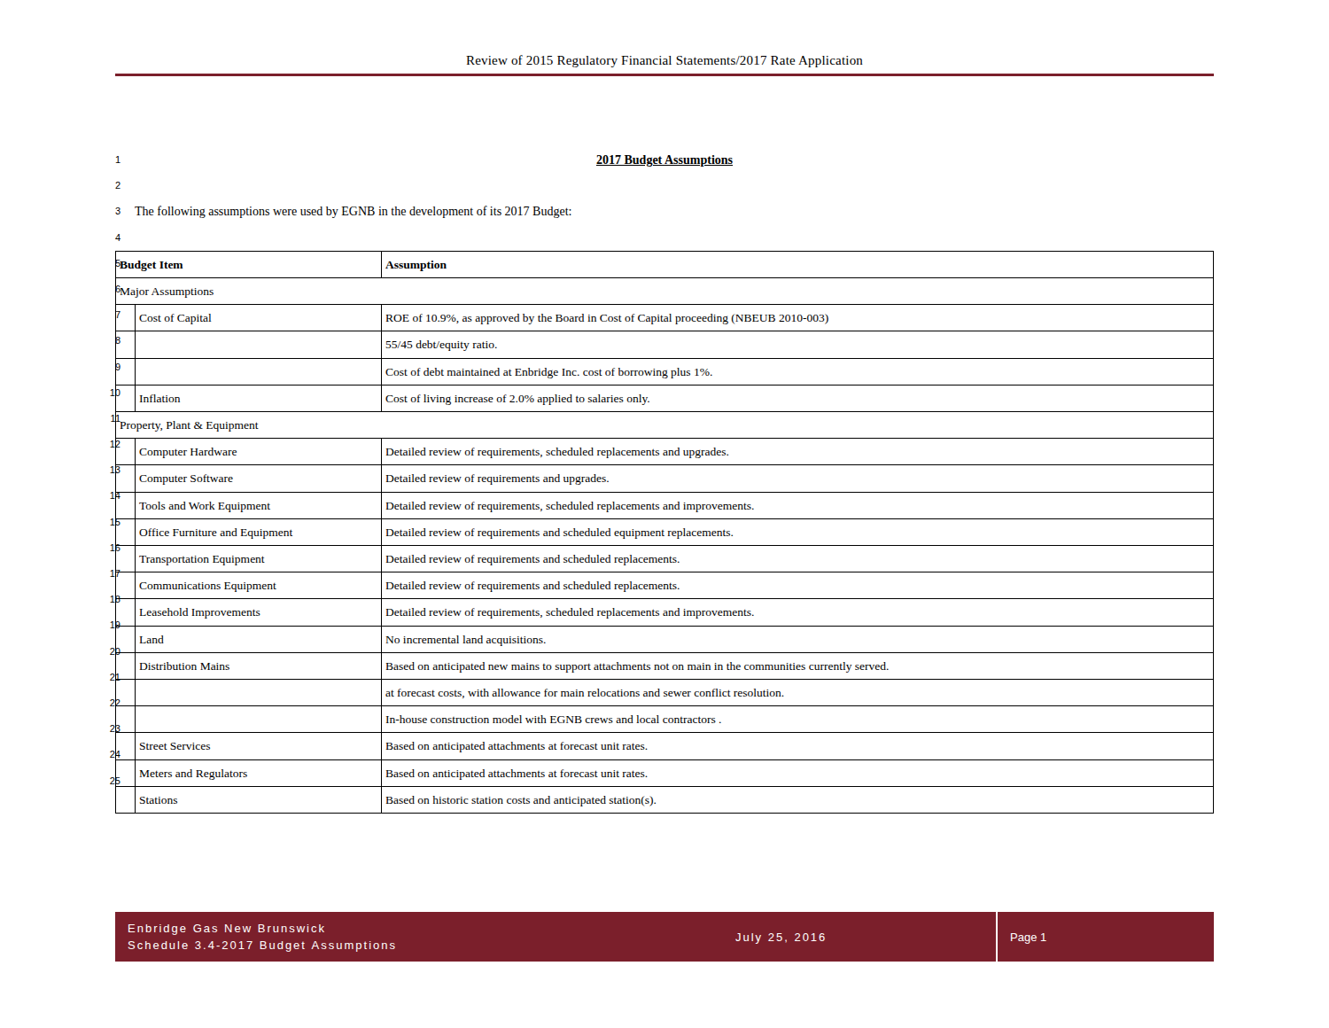Review of 2015 Regulatory Financial Statements/2017 Rate Application
1
2
3
4
5
6
7
8
9
10
11
12
13
14
15
16
17
18
19
20
21
22
23
24
25
2017 Budget Assumptions
The following assumptions were used by EGNB in the development of its 2017 Budget:
| Budget Item | Assumption |
| --- | --- |
| Major Assumptions |
| | Cost of Capital | ROE of 10.9%, as approved by the Board in Cost of Capital proceeding (NBEUB 2010-003) |
| | | 55/45 debt/equity ratio. |
| | | Cost of debt maintained at Enbridge Inc. cost of borrowing plus 1%. |
| | Inflation | Cost of living increase of 2.0% applied to salaries only. |
| Property, Plant & Equipment |
| | Computer Hardware | Detailed review of requirements, scheduled replacements and upgrades. |
| | Computer Software | Detailed review of requirements and upgrades. |
| | Tools and Work Equipment | Detailed review of requirements, scheduled replacements and improvements. |
| | Office Furniture and Equipment | Detailed review of requirements and scheduled equipment replacements. |
| | Transportation Equipment | Detailed review of requirements and scheduled replacements. |
| | Communications Equipment | Detailed review of requirements and scheduled replacements. |
| | Leasehold Improvements | Detailed review of requirements, scheduled replacements and improvements. |
| | Land | No incremental land acquisitions. |
| | Distribution Mains | Based on anticipated new mains to support attachments not on main in the communities currently served. |
| | | at forecast costs, with allowance for main relocations and sewer conflict resolution. |
| | | In-house construction model with EGNB crews and local contractors . |
| | Street Services | Based on anticipated attachments at forecast unit rates. |
| | Meters and Regulators | Based on anticipated attachments at forecast unit rates. |
| | Stations | Based on historic station costs and anticipated station(s). |
Enbridge Gas New Brunswick
Schedule 3.4-2017 Budget Assumptions
July 25, 2016
Page 1